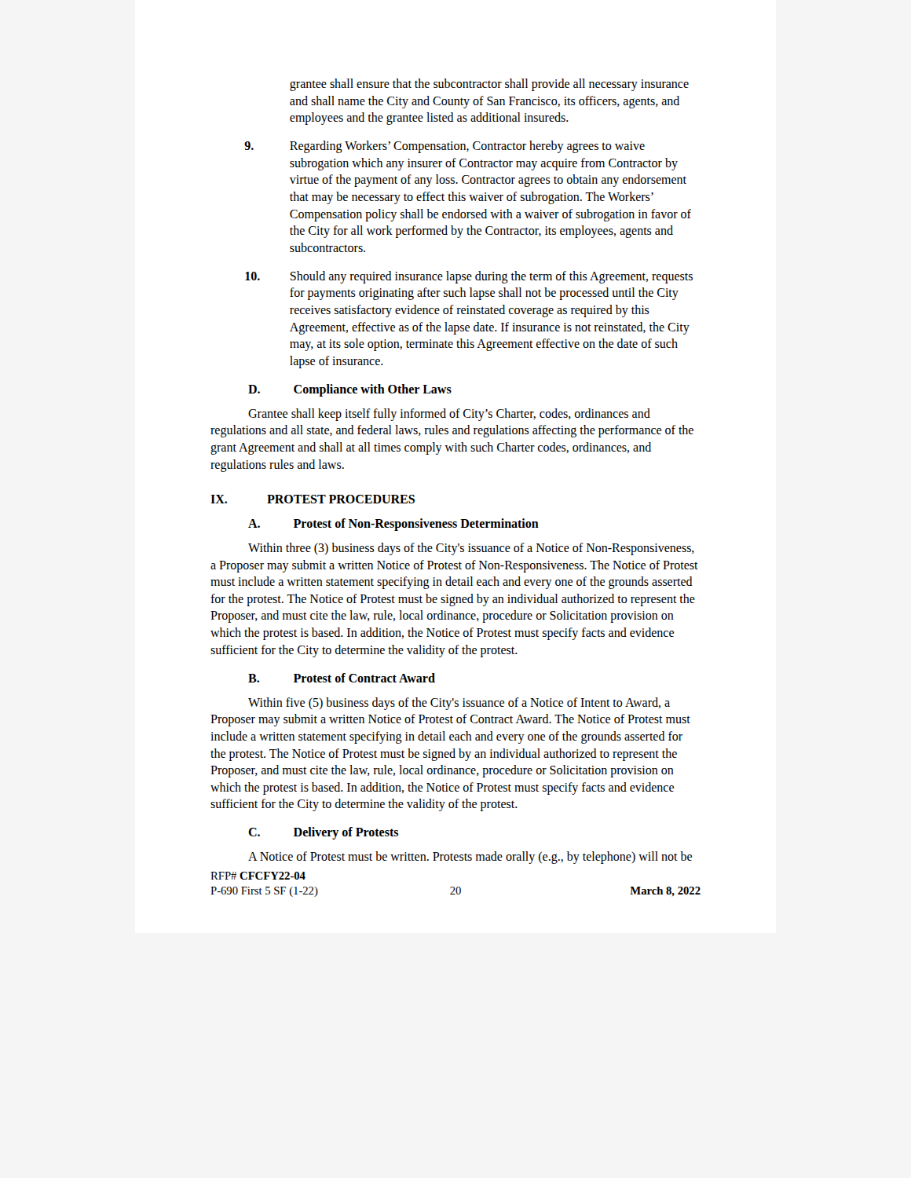grantee shall ensure that the subcontractor shall provide all necessary insurance and shall name the City and County of San Francisco, its officers, agents, and employees and the grantee listed as additional insureds.
9. Regarding Workers’ Compensation, Contractor hereby agrees to waive subrogation which any insurer of Contractor may acquire from Contractor by virtue of the payment of any loss. Contractor agrees to obtain any endorsement that may be necessary to effect this waiver of subrogation. The Workers’ Compensation policy shall be endorsed with a waiver of subrogation in favor of the City for all work performed by the Contractor, its employees, agents and subcontractors.
10. Should any required insurance lapse during the term of this Agreement, requests for payments originating after such lapse shall not be processed until the City receives satisfactory evidence of reinstated coverage as required by this Agreement, effective as of the lapse date. If insurance is not reinstated, the City may, at its sole option, terminate this Agreement effective on the date of such lapse of insurance.
D. Compliance with Other Laws
Grantee shall keep itself fully informed of City’s Charter, codes, ordinances and regulations and all state, and federal laws, rules and regulations affecting the performance of the grant Agreement and shall at all times comply with such Charter codes, ordinances, and regulations rules and laws.
IX. PROTEST PROCEDURES
A. Protest of Non-Responsiveness Determination
Within three (3) business days of the City's issuance of a Notice of Non-Responsiveness, a Proposer may submit a written Notice of Protest of Non-Responsiveness. The Notice of Protest must include a written statement specifying in detail each and every one of the grounds asserted for the protest. The Notice of Protest must be signed by an individual authorized to represent the Proposer, and must cite the law, rule, local ordinance, procedure or Solicitation provision on which the protest is based. In addition, the Notice of Protest must specify facts and evidence sufficient for the City to determine the validity of the protest.
B. Protest of Contract Award
Within five (5) business days of the City's issuance of a Notice of Intent to Award, a Proposer may submit a written Notice of Protest of Contract Award. The Notice of Protest must include a written statement specifying in detail each and every one of the grounds asserted for the protest. The Notice of Protest must be signed by an individual authorized to represent the Proposer, and must cite the law, rule, local ordinance, procedure or Solicitation provision on which the protest is based. In addition, the Notice of Protest must specify facts and evidence sufficient for the City to determine the validity of the protest.
C. Delivery of Protests
A Notice of Protest must be written. Protests made orally (e.g., by telephone) will not be
| RFP# CFCFY22-04 P-690 First 5 SF (1-22) | 20 | March 8, 2022 |